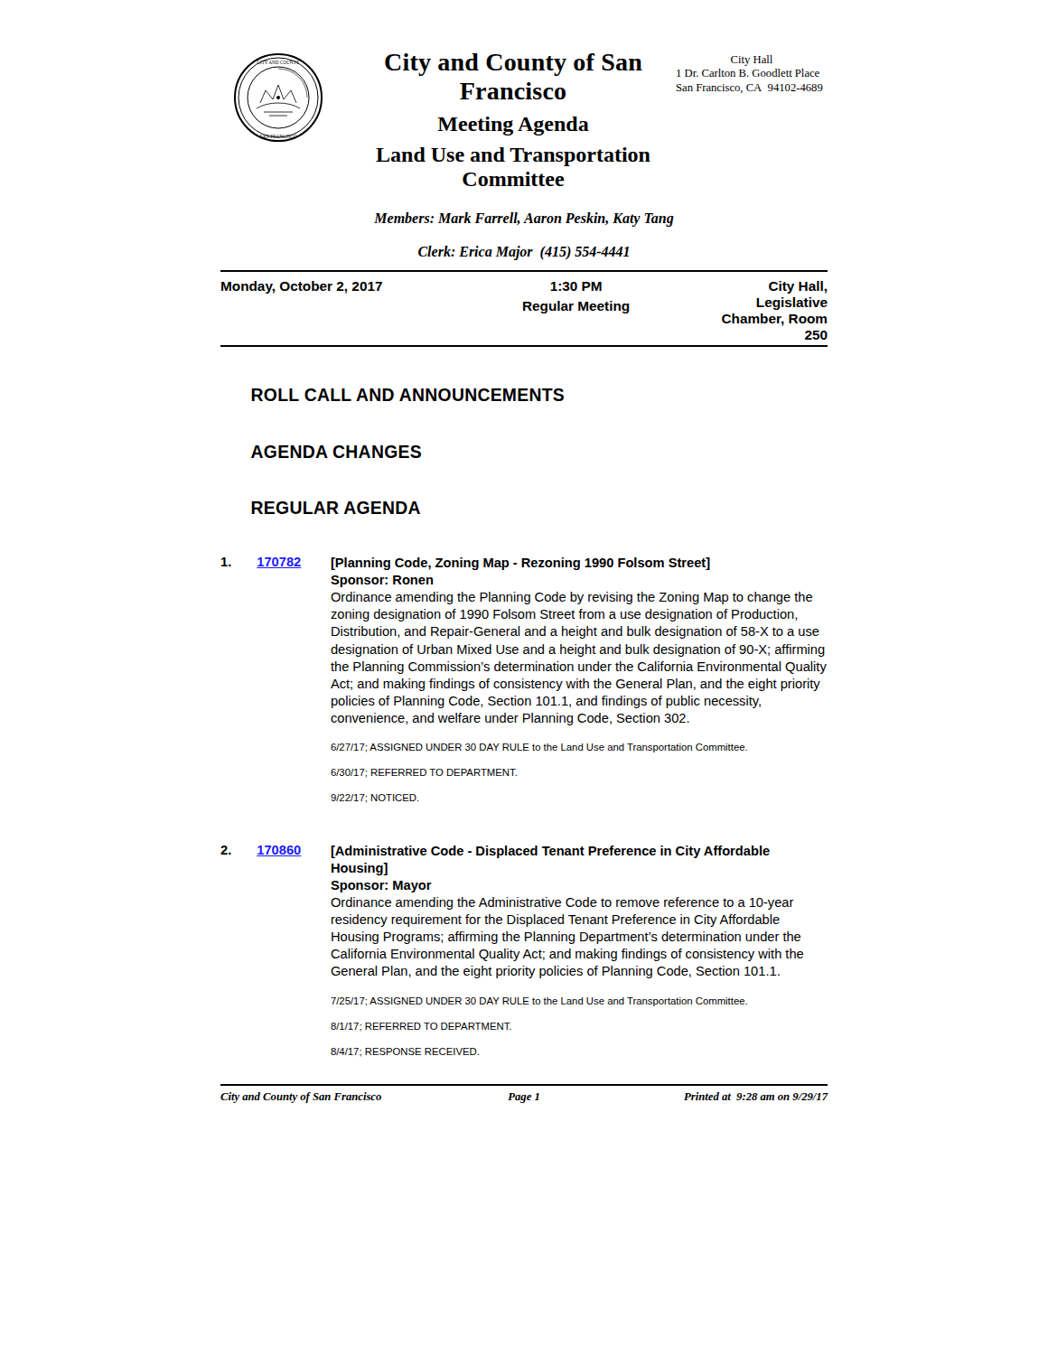CITY AND COUNTY SAN FRANCISCO
City and County of San Francisco
Meeting Agenda
Land Use and Transportation Committee
City Hall
1 Dr. Carlton B. Goodlett Place
San Francisco, CA 94102-4689
Members: Mark Farrell, Aaron Peskin, Katy Tang
Clerk: Erica Major (415) 554-4441
Monday, October 2, 2017
1:30 PM Regular Meeting
City Hall, Legislative Chamber, Room 250
ROLL CALL AND ANNOUNCEMENTS
AGENDA CHANGES
REGULAR AGENDA
1.
170782
[Planning Code, Zoning Map - Rezoning 1990 Folsom Street]
Sponsor: Ronen
Ordinance amending the Planning Code by revising the Zoning Map to change the zoning designation of 1990 Folsom Street from a use designation of Production, Distribution, and Repair-General and a height and bulk designation of 58-X to a use designation of Urban Mixed Use and a height and bulk designation of 90-X; affirming the Planning Commission’s determination under the California Environmental Quality Act; and making findings of consistency with the General Plan, and the eight priority policies of Planning Code, Section 101.1, and findings of public necessity, convenience, and welfare under Planning Code, Section 302.
6/27/17; ASSIGNED UNDER 30 DAY RULE to the Land Use and Transportation Committee.
6/30/17; REFERRED TO DEPARTMENT.
9/22/17; NOTICED.
2.
170860
[Administrative Code - Displaced Tenant Preference in City Affordable Housing]
Sponsor: Mayor
Ordinance amending the Administrative Code to remove reference to a 10-year residency requirement for the Displaced Tenant Preference in City Affordable Housing Programs; affirming the Planning Department’s determination under the California Environmental Quality Act; and making findings of consistency with the General Plan, and the eight priority policies of Planning Code, Section 101.1.
7/25/17; ASSIGNED UNDER 30 DAY RULE to the Land Use and Transportation Committee.
8/1/17; REFERRED TO DEPARTMENT.
8/4/17; RESPONSE RECEIVED.
City and County of San Francisco
Page 1
Printed at 9:28 am on 9/29/17